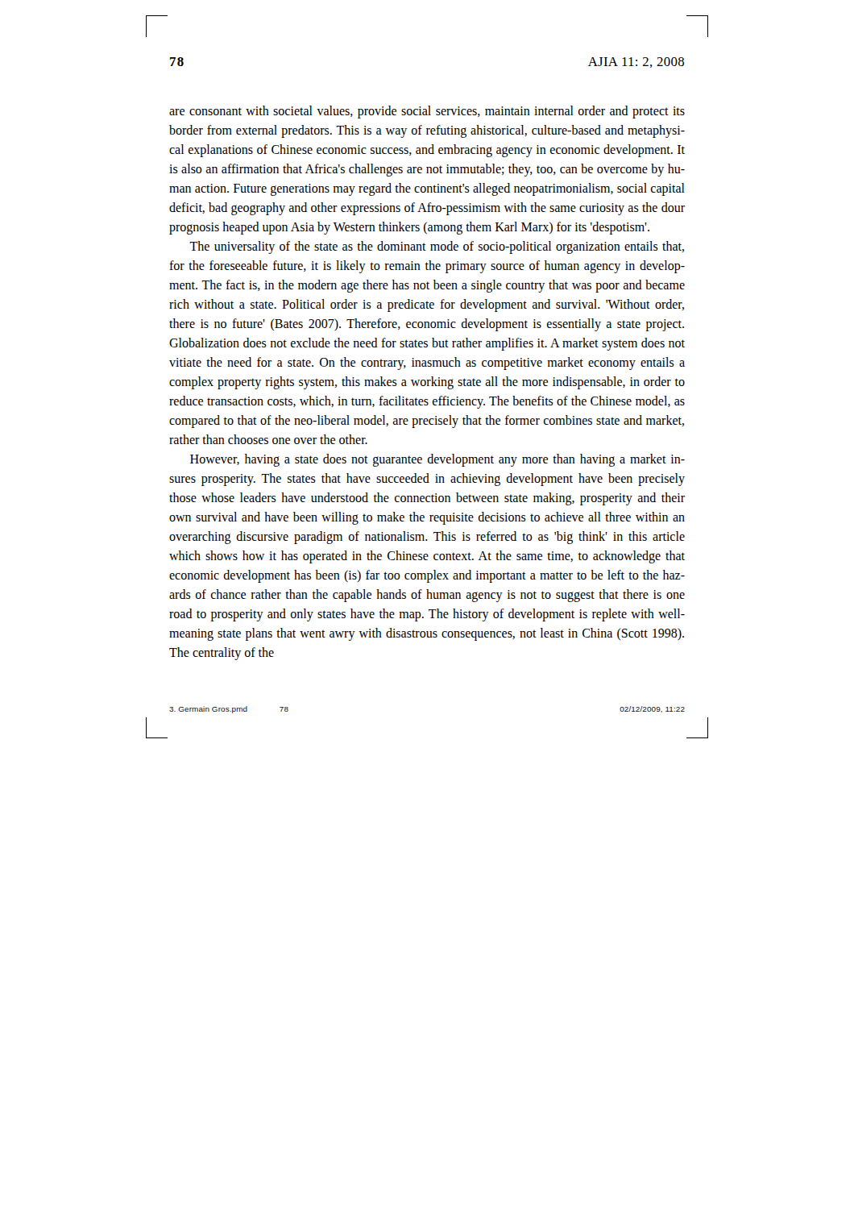78 AJIA 11: 2, 2008
are consonant with societal values, provide social services, maintain internal order and protect its border from external predators. This is a way of refuting ahistorical, culture-based and metaphysical explanations of Chinese economic success, and embracing agency in economic development. It is also an affirmation that Africa's challenges are not immutable; they, too, can be overcome by human action. Future generations may regard the continent's alleged neopatrimonialism, social capital deficit, bad geography and other expressions of Afro-pessimism with the same curiosity as the dour prognosis heaped upon Asia by Western thinkers (among them Karl Marx) for its 'despotism'.
The universality of the state as the dominant mode of socio-political organization entails that, for the foreseeable future, it is likely to remain the primary source of human agency in development. The fact is, in the modern age there has not been a single country that was poor and became rich without a state. Political order is a predicate for development and survival. 'Without order, there is no future' (Bates 2007). Therefore, economic development is essentially a state project. Globalization does not exclude the need for states but rather amplifies it. A market system does not vitiate the need for a state. On the contrary, inasmuch as competitive market economy entails a complex property rights system, this makes a working state all the more indispensable, in order to reduce transaction costs, which, in turn, facilitates efficiency. The benefits of the Chinese model, as compared to that of the neo-liberal model, are precisely that the former combines state and market, rather than chooses one over the other.
However, having a state does not guarantee development any more than having a market insures prosperity. The states that have succeeded in achieving development have been precisely those whose leaders have understood the connection between state making, prosperity and their own survival and have been willing to make the requisite decisions to achieve all three within an overarching discursive paradigm of nationalism. This is referred to as 'big think' in this article which shows how it has operated in the Chinese context. At the same time, to acknowledge that economic development has been (is) far too complex and important a matter to be left to the hazards of chance rather than the capable hands of human agency is not to suggest that there is one road to prosperity and only states have the map. The history of development is replete with well-meaning state plans that went awry with disastrous consequences, not least in China (Scott 1998). The centrality of the
3. Germain Gros.pmd 78 02/12/2009, 11:22